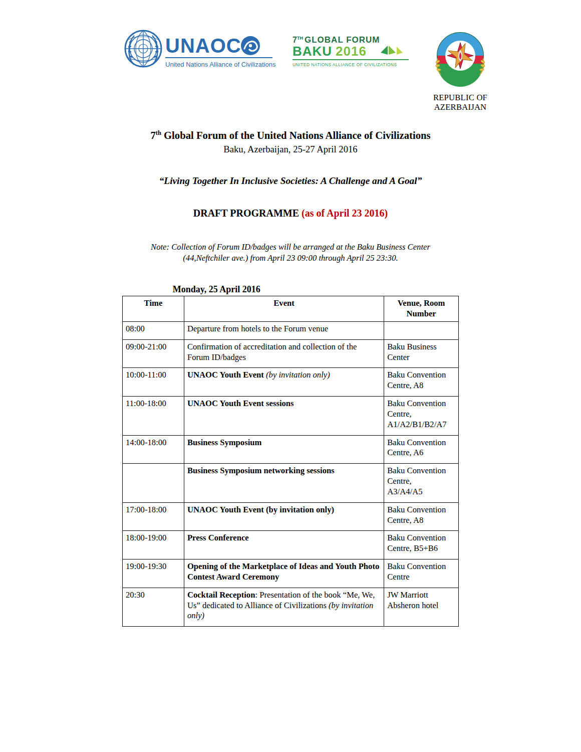UNAOC United Nations Alliance of Civilizations
7 TH GLOBAL FORUM BAKU 2016 UNITED NATIONS ALLIANCE OF CIVILIZATIONS
REPUBLIC OF
AZERBAIJAN
7th Global Forum of the United Nations Alliance of Civilizations
Baku, Azerbaijan, 25-27 April 2016
“Living Together In Inclusive Societies: A Challenge and A Goal”
DRAFT PROGRAMME (as of April 23 2016)
Note: Collection of Forum ID/badges will be arranged at the Baku Business Center
(44,Neftchiler ave.) from April 23 09:00 through April 25 23:30.
Monday, 25 April 2016
| Time | Event | Venue, Room Number |
| --- | --- | --- |
| 08:00 | Departure from hotels to the Forum venue | |
| 09:00-21:00 | Confirmation of accreditation and collection of the Forum ID/badges | Baku Business Center |
| 10:00-11:00 | UNAOC Youth Event (by invitation only) | Baku Convention Centre, A8 |
| 11:00-18:00 | UNAOC Youth Event sessions | Baku Convention Centre, A1/A2/B1/B2/A7 |
| 14:00-18:00 | Business Symposium | Baku Convention Centre, A6 |
| | Business Symposium networking sessions | Baku Convention Centre, A3/A4/A5 |
| 17:00-18:00 | UNAOC Youth Event (by invitation only) | Baku Convention Centre, A8 |
| 18:00-19:00 | Press Conference | Baku Convention Centre, B5+B6 |
| 19:00-19:30 | Opening of the Marketplace of Ideas and Youth Photo Contest Award Ceremony | Baku Convention Centre |
| 20:30 | Cocktail Reception : Presentation of the book “Me, We, Us” dedicated to Alliance of Civilizations (by invitation only) | JW Marriott Absheron hotel |